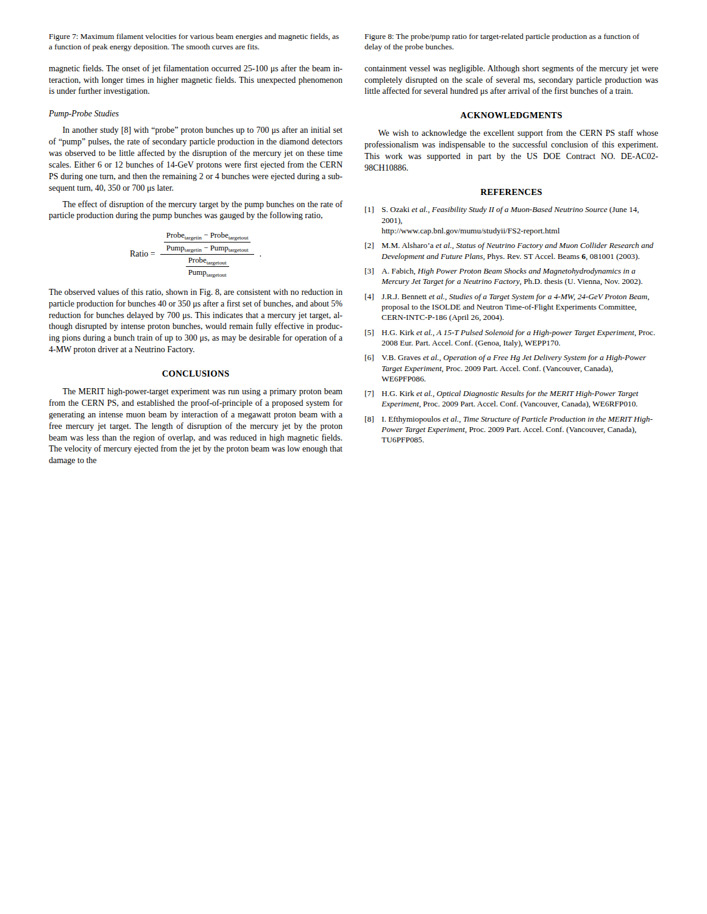Figure 7: Maximum filament velocities for various beam energies and magnetic fields, as a function of peak energy deposition. The smooth curves are fits.
magnetic fields. The onset of jet filamentation occurred 25-100 μs after the beam interaction, with longer times in higher magnetic fields. This unexpected phenomenon is under further investigation.
Pump-Probe Studies
In another study [8] with “probe” proton bunches up to 700 μs after an initial set of “pump” pulses, the rate of secondary particle production in the diamond detectors was observed to be little affected by the disruption of the mercury jet on these time scales. Either 6 or 12 bunches of 14-GeV protons were first ejected from the CERN PS during one turn, and then the remaining 2 or 4 bunches were ejected during a subsequent turn, 40, 350 or 700 μs later.
The effect of disruption of the mercury target by the pump bunches on the rate of particle production during the pump bunches was gauged by the following ratio,
Ratio = Probetargetin − Probetargetout Pumptargetin − Pumptargetout Probetargetout Pumptargetout .
The observed values of this ratio, shown in Fig. 8, are consistent with no reduction in particle production for bunches 40 or 350 μs after a first set of bunches, and about 5% reduction for bunches delayed by 700 μs. This indicates that a mercury jet target, although disrupted by intense proton bunches, would remain fully effective in producing pions during a bunch train of up to 300 μs, as may be desirable for operation of a 4-MW proton driver at a Neutrino Factory.
Conclusions
The MERIT high-power-target experiment was run using a primary proton beam from the CERN PS, and established the proof-of-principle of a proposed system for generating an intense muon beam by interaction of a megawatt proton beam with a free mercury jet target. The length of disruption of the mercury jet by the proton beam was less than the region of overlap, and was reduced in high magnetic fields. The velocity of mercury ejected from the jet by the proton beam was low enough that damage to the
Figure 8: The probe/pump ratio for target-related particle production as a function of delay of the probe bunches.
containment vessel was negligible. Although short segments of the mercury jet were completely disrupted on the scale of several ms, secondary particle production was little affected for several hundred μs after arrival of the first bunches of a train.
Acknowledgments
We wish to acknowledge the excellent support from the CERN PS staff whose professionalism was indispensable to the successful conclusion of this experiment. This work was supported in part by the US DOE Contract NO. DE-AC02-98CH10886.
References
S. Ozaki et al., Feasibility Study II of a Muon-Based Neutrino Source (June 14, 2001),
http://www.cap.bnl.gov/mumu/studyii/FS2-report.html
M.M. Alsharo’a et al., Status of Neutrino Factory and Muon Collider Research and Development and Future Plans, Phys. Rev. ST Accel. Beams 6, 081001 (2003).
A. Fabich, High Power Proton Beam Shocks and Magnetohydrodynamics in a Mercury Jet Target for a Neutrino Factory, Ph.D. thesis (U. Vienna, Nov. 2002).
J.R.J. Bennett et al., Studies of a Target System for a 4-MW, 24-GeV Proton Beam, proposal to the ISOLDE and Neutron Time-of-Flight Experiments Committee, CERN-INTC-P-186 (April 26, 2004).
H.G. Kirk et al., A 15-T Pulsed Solenoid for a High-power Target Experiment, Proc. 2008 Eur. Part. Accel. Conf. (Genoa, Italy), WEPP170.
V.B. Graves et al., Operation of a Free Hg Jet Delivery System for a High-Power Target Experiment, Proc. 2009 Part. Accel. Conf. (Vancouver, Canada), WE6PFP086.
H.G. Kirk et al., Optical Diagnostic Results for the MERIT High-Power Target Experiment, Proc. 2009 Part. Accel. Conf. (Vancouver, Canada), WE6RFP010.
I. Efthymiopoulos et al., Time Structure of Particle Production in the MERIT High-Power Target Experiment, Proc. 2009 Part. Accel. Conf. (Vancouver, Canada), TU6PFP085.